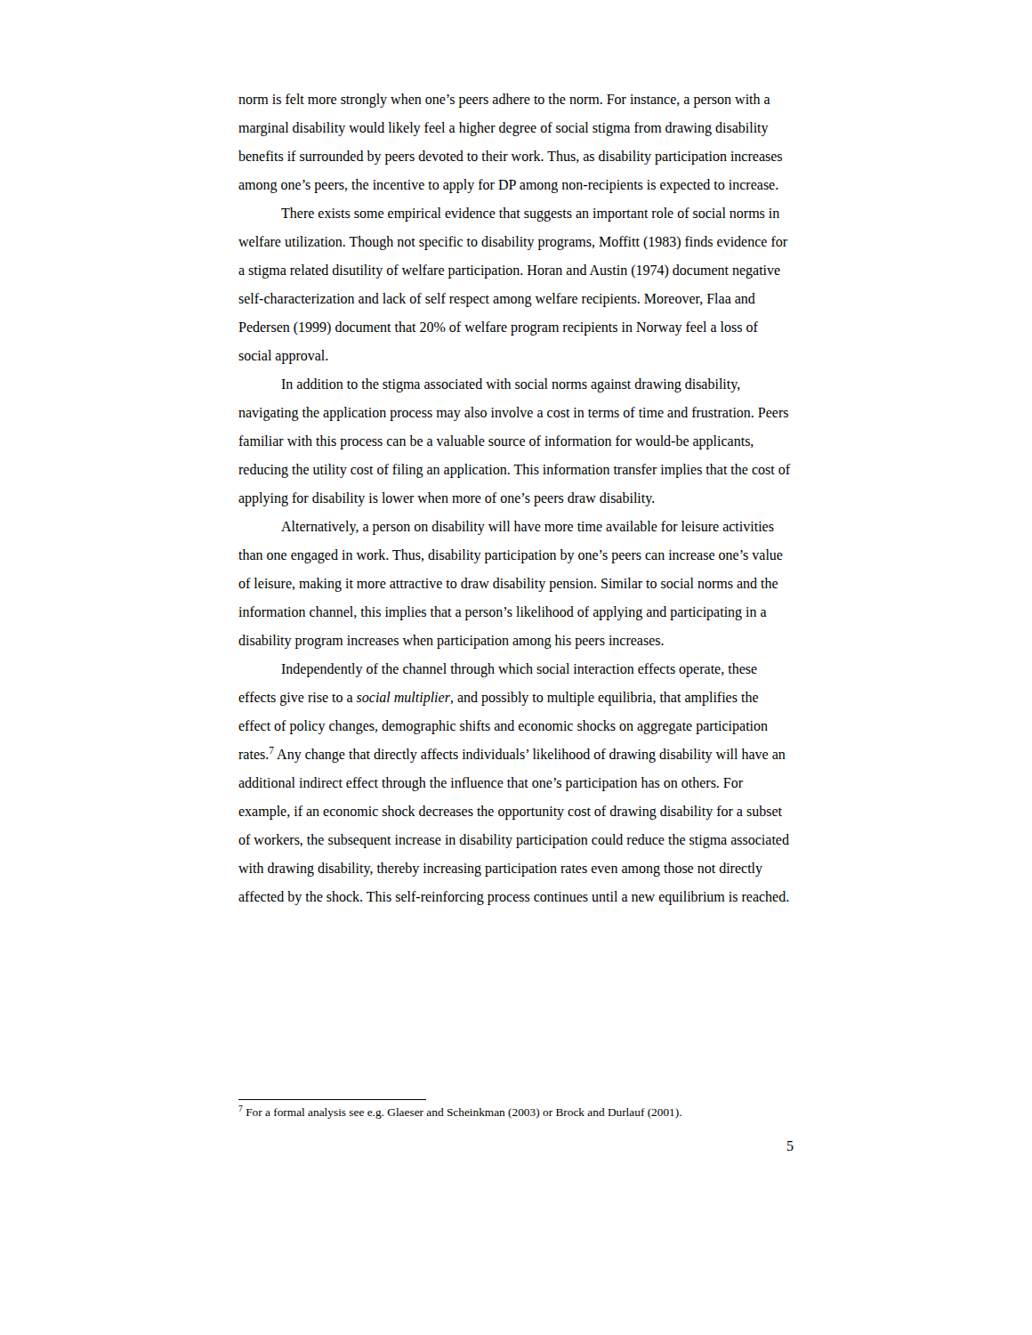norm is felt more strongly when one’s peers adhere to the norm. For instance, a person with a marginal disability would likely feel a higher degree of social stigma from drawing disability benefits if surrounded by peers devoted to their work. Thus, as disability participation increases among one’s peers, the incentive to apply for DP among non-recipients is expected to increase.
There exists some empirical evidence that suggests an important role of social norms in welfare utilization. Though not specific to disability programs, Moffitt (1983) finds evidence for a stigma related disutility of welfare participation. Horan and Austin (1974) document negative self-characterization and lack of self respect among welfare recipients. Moreover, Flaa and Pedersen (1999) document that 20% of welfare program recipients in Norway feel a loss of social approval.
In addition to the stigma associated with social norms against drawing disability, navigating the application process may also involve a cost in terms of time and frustration. Peers familiar with this process can be a valuable source of information for would-be applicants, reducing the utility cost of filing an application. This information transfer implies that the cost of applying for disability is lower when more of one’s peers draw disability.
Alternatively, a person on disability will have more time available for leisure activities than one engaged in work. Thus, disability participation by one’s peers can increase one’s value of leisure, making it more attractive to draw disability pension. Similar to social norms and the information channel, this implies that a person’s likelihood of applying and participating in a disability program increases when participation among his peers increases.
Independently of the channel through which social interaction effects operate, these effects give rise to a social multiplier, and possibly to multiple equilibria, that amplifies the effect of policy changes, demographic shifts and economic shocks on aggregate participation rates.7 Any change that directly affects individuals’ likelihood of drawing disability will have an additional indirect effect through the influence that one’s participation has on others. For example, if an economic shock decreases the opportunity cost of drawing disability for a subset of workers, the subsequent increase in disability participation could reduce the stigma associated with drawing disability, thereby increasing participation rates even among those not directly affected by the shock. This self-reinforcing process continues until a new equilibrium is reached.
7 For a formal analysis see e.g. Glaeser and Scheinkman (2003) or Brock and Durlauf (2001).
5